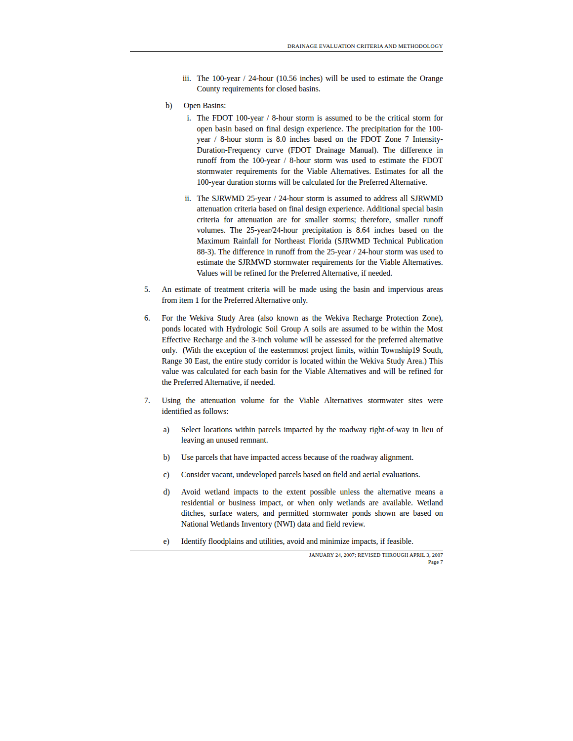DRAINAGE EVALUATION CRITERIA AND METHODOLOGY
iii. The 100-year / 24-hour (10.56 inches) will be used to estimate the Orange County requirements for closed basins.
b) Open Basins:
i. The FDOT 100-year / 8-hour storm is assumed to be the critical storm for open basin based on final design experience. The precipitation for the 100-year / 8-hour storm is 8.0 inches based on the FDOT Zone 7 Intensity-Duration-Frequency curve (FDOT Drainage Manual). The difference in runoff from the 100-year / 8-hour storm was used to estimate the FDOT stormwater requirements for the Viable Alternatives. Estimates for all the 100-year duration storms will be calculated for the Preferred Alternative.
ii. The SJRWMD 25-year / 24-hour storm is assumed to address all SJRWMD attenuation criteria based on final design experience. Additional special basin criteria for attenuation are for smaller storms; therefore, smaller runoff volumes. The 25-year/24-hour precipitation is 8.64 inches based on the Maximum Rainfall for Northeast Florida (SJRWMD Technical Publication 88-3). The difference in runoff from the 25-year / 24-hour storm was used to estimate the SJRMWD stormwater requirements for the Viable Alternatives. Values will be refined for the Preferred Alternative, if needed.
5. An estimate of treatment criteria will be made using the basin and impervious areas from item 1 for the Preferred Alternative only.
6. For the Wekiva Study Area (also known as the Wekiva Recharge Protection Zone), ponds located with Hydrologic Soil Group A soils are assumed to be within the Most Effective Recharge and the 3-inch volume will be assessed for the preferred alternative only. (With the exception of the easternmost project limits, within Township19 South, Range 30 East, the entire study corridor is located within the Wekiva Study Area.) This value was calculated for each basin for the Viable Alternatives and will be refined for the Preferred Alternative, if needed.
7. Using the attenuation volume for the Viable Alternatives stormwater sites were identified as follows:
a) Select locations within parcels impacted by the roadway right-of-way in lieu of leaving an unused remnant.
b) Use parcels that have impacted access because of the roadway alignment.
c) Consider vacant, undeveloped parcels based on field and aerial evaluations.
d) Avoid wetland impacts to the extent possible unless the alternative means a residential or business impact, or when only wetlands are available. Wetland ditches, surface waters, and permitted stormwater ponds shown are based on National Wetlands Inventory (NWI) data and field review.
e) Identify floodplains and utilities, avoid and minimize impacts, if feasible.
JANUARY 24, 2007; REVISED THROUGH APRIL 3, 2007
Page 7